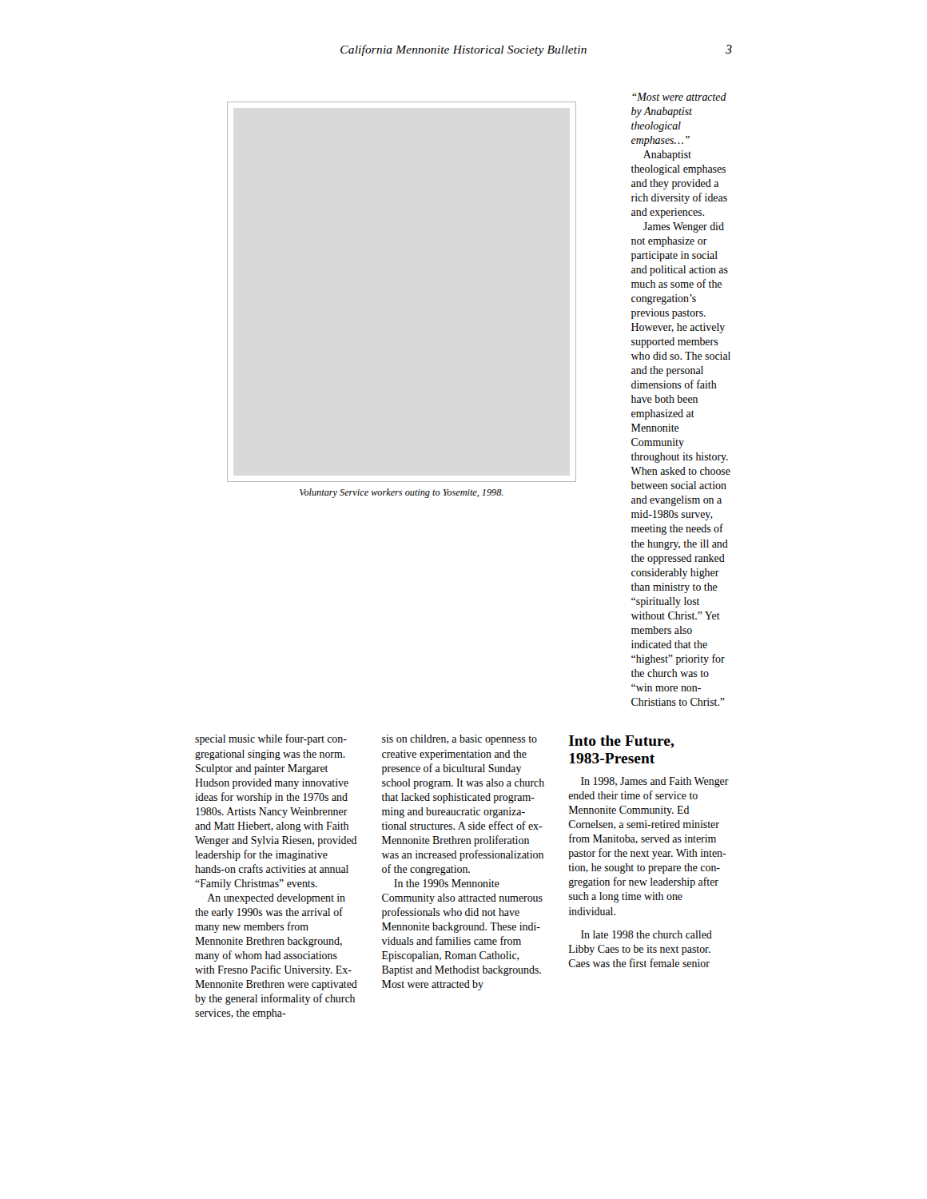California Mennonite Historical Society Bulletin 3
Voluntary Service workers outing to Yosemite, 1998.
“Most were attracted by Anabaptist theological emphases…”
Anabaptist theological emphases and they provided a rich diversity of ideas and experiences.
James Wenger did not emphasize or participate in social and political action as much as some of the congregation’s previous pastors. However, he actively supported members who did so. The social and the personal dimensions of faith have both been emphasized at Mennonite Community throughout its history. When asked to choose between social action and evangelism on a mid-1980s survey, meeting the needs of the hungry, the ill and the oppressed ranked considerably higher than ministry to the “spiritually lost without Christ.” Yet members also indicated that the “highest” priority for the church was to “win more non-Christians to Christ.”
special music while four-part congregational singing was the norm. Sculptor and painter Margaret Hudson provided many innovative ideas for worship in the 1970s and 1980s. Artists Nancy Weinbrenner and Matt Hiebert, along with Faith Wenger and Sylvia Riesen, provided leadership for the imaginative hands-on crafts activities at annual “Family Christmas” events.
An unexpected development in the early 1990s was the arrival of many new members from Mennonite Brethren background, many of whom had associations with Fresno Pacific University. Ex-Mennonite Brethren were captivated by the general informality of church services, the empha-
sis on children, a basic openness to creative experimentation and the presence of a bicultural Sunday school program. It was also a church that lacked sophisticated programming and bureaucratic organizational structures. A side effect of ex-Mennonite Brethren proliferation was an increased professionalization of the congregation.
In the 1990s Mennonite Community also attracted numerous professionals who did not have Mennonite background. These individuals and families came from Episcopalian, Roman Catholic, Baptist and Methodist backgrounds. Most were attracted by
Into the Future,
1983-Present
In 1998, James and Faith Wenger ended their time of service to Mennonite Community. Ed Cornelsen, a semi-retired minister from Manitoba, served as interim pastor for the next year. With intention, he sought to prepare the congregation for new leadership after such a long time with one individual.
In late 1998 the church called Libby Caes to be its next pastor. Caes was the first female senior